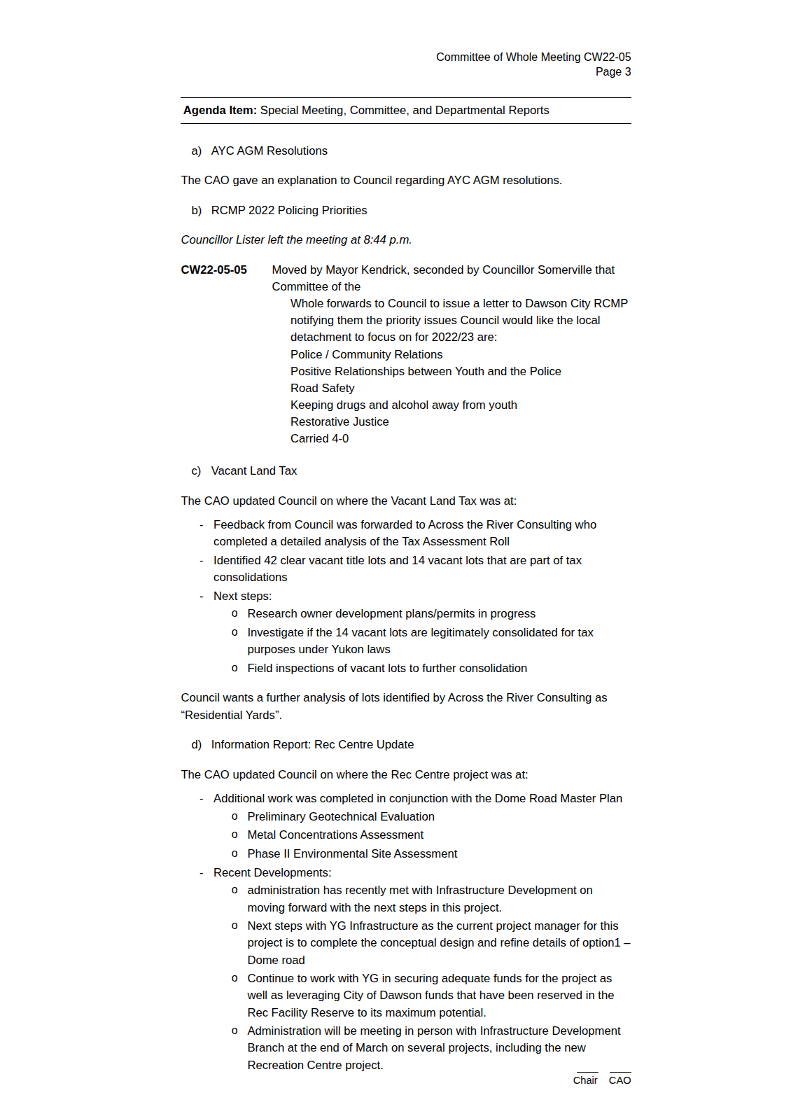Committee of Whole Meeting CW22-05
Page 3
Agenda Item: Special Meeting, Committee, and Departmental Reports
a) AYC AGM Resolutions
The CAO gave an explanation to Council regarding AYC AGM resolutions.
b) RCMP 2022 Policing Priorities
Councillor Lister left the meeting at 8:44 p.m.
CW22-05-05
Moved by Mayor Kendrick, seconded by Councillor Somerville that Committee of the
Whole forwards to Council to issue a letter to Dawson City RCMP notifying them the priority issues Council would like the local detachment to focus on for 2022/23 are:
Police / Community Relations
Positive Relationships between Youth and the Police
Road Safety
Keeping drugs and alcohol away from youth
Restorative Justice
Carried 4-0
c) Vacant Land Tax
The CAO updated Council on where the Vacant Land Tax was at:
Feedback from Council was forwarded to Across the River Consulting who completed a detailed analysis of the Tax Assessment Roll
Identified 42 clear vacant title lots and 14 vacant lots that are part of tax consolidations
Next steps:
Research owner development plans/permits in progress
Investigate if the 14 vacant lots are legitimately consolidated for tax purposes under Yukon laws
Field inspections of vacant lots to further consolidation
Council wants a further analysis of lots identified by Across the River Consulting as “Residential Yards”.
d) Information Report: Rec Centre Update
The CAO updated Council on where the Rec Centre project was at:
Additional work was completed in conjunction with the Dome Road Master Plan
Preliminary Geotechnical Evaluation
Metal Concentrations Assessment
Phase II Environmental Site Assessment
Recent Developments:
administration has recently met with Infrastructure Development on moving forward with the next steps in this project.
Next steps with YG Infrastructure as the current project manager for this project is to complete the conceptual design and refine details of option1 – Dome road
Continue to work with YG in securing adequate funds for the project as well as leveraging City of Dawson funds that have been reserved in the Rec Facility Reserve to its maximum potential.
Administration will be meeting in person with Infrastructure Development Branch at the end of March on several projects, including the new Recreation Centre project.
Chair
CAO